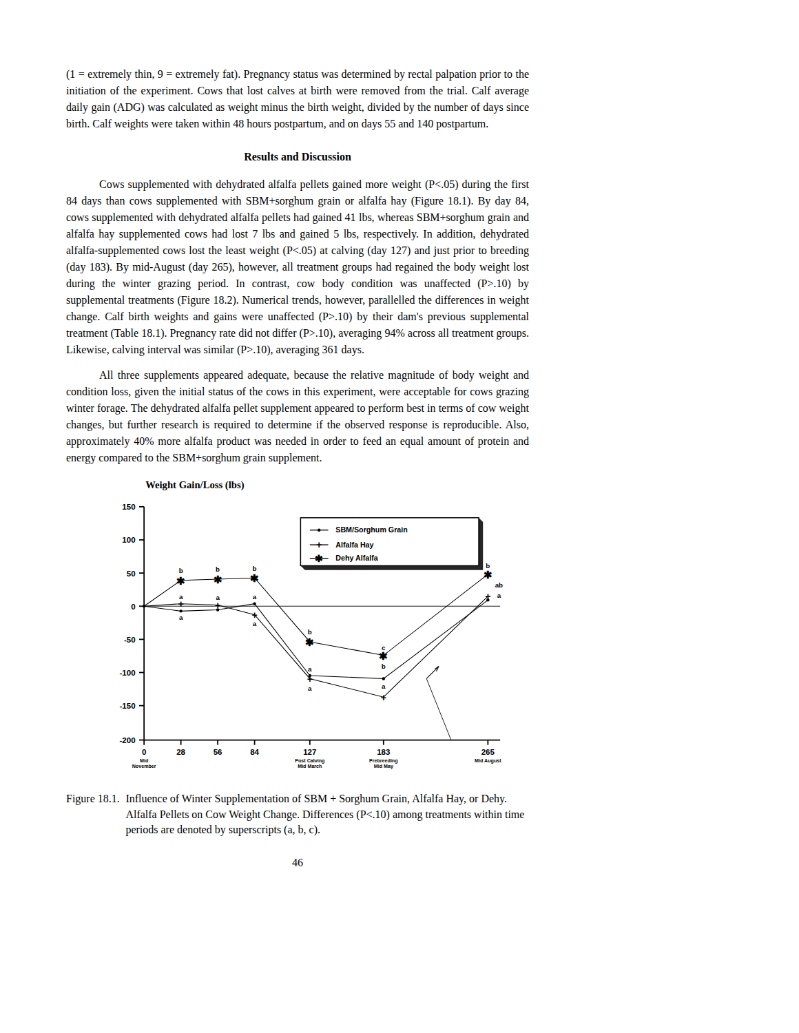(1 = extremely thin, 9 = extremely fat). Pregnancy status was determined by rectal palpation prior to the initiation of the experiment. Cows that lost calves at birth were removed from the trial. Calf average daily gain (ADG) was calculated as weight minus the birth weight, divided by the number of days since birth. Calf weights were taken within 48 hours postpartum, and on days 55 and 140 postpartum.
Results and Discussion
Cows supplemented with dehydrated alfalfa pellets gained more weight (P<.05) during the first 84 days than cows supplemented with SBM+sorghum grain or alfalfa hay (Figure 18.1). By day 84, cows supplemented with dehydrated alfalfa pellets had gained 41 lbs, whereas SBM+sorghum grain and alfalfa hay supplemented cows had lost 7 lbs and gained 5 lbs, respectively. In addition, dehydrated alfalfa-supplemented cows lost the least weight (P<.05) at calving (day 127) and just prior to breeding (day 183). By mid-August (day 265), however, all treatment groups had regained the body weight lost during the winter grazing period. In contrast, cow body condition was unaffected (P>.10) by supplemental treatments (Figure 18.2). Numerical trends, however, parallelled the differences in weight change. Calf birth weights and gains were unaffected (P>.10) by their dam's previous supplemental treatment (Table 18.1). Pregnancy rate did not differ (P>.10), averaging 94% across all treatment groups. Likewise, calving interval was similar (P>.10), averaging 361 days.
All three supplements appeared adequate, because the relative magnitude of body weight and condition loss, given the initial status of the cows in this experiment, were acceptable for cows grazing winter forage. The dehydrated alfalfa pellet supplement appeared to perform best in terms of cow weight changes, but further research is required to determine if the observed response is reproducible. Also, approximately 40% more alfalfa product was needed in order to feed an equal amount of protein and energy compared to the SBM+sorghum grain supplement.
Weight Gain/Loss (lbs)
150 100 50 0 -50 -100 -150 -200 0 28 56 84 127 183 265 Mid November Post Calving Mid March Prebreeding Mid May Mid August SBM/Sorghum Grain + Alfalfa Hay ✱ Dehy Alfalfa + + + + + + ✱ ✱ ✱ ✱ ✱ ✱ b a a b a b a a b a a c b a b ab a
Figure 18.1. Influence of Winter Supplementation of SBM + Sorghum Grain, Alfalfa Hay, or Dehy. Alfalfa Pellets on Cow Weight Change. Differences (P<.10) among treatments within time periods are denoted by superscripts (a, b, c).
46